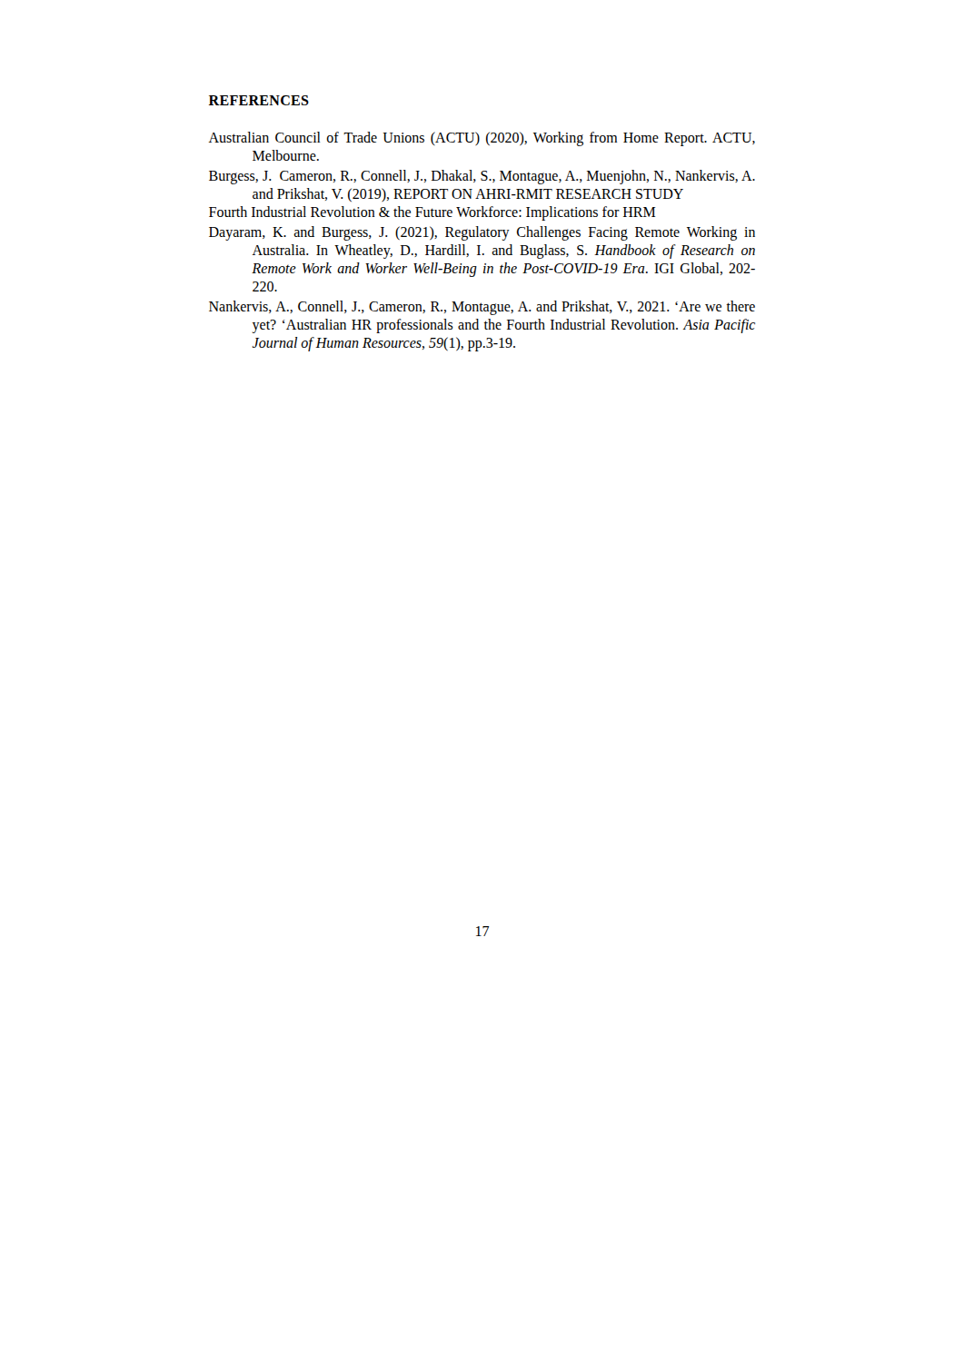REFERENCES
Australian Council of Trade Unions (ACTU) (2020), Working from Home Report. ACTU, Melbourne.
Burgess, J. Cameron, R., Connell, J., Dhakal, S., Montague, A., Muenjohn, N., Nankervis, A. and Prikshat, V. (2019), REPORT ON AHRI-RMIT RESEARCH STUDY
Fourth Industrial Revolution & the Future Workforce: Implications for HRM
Dayaram, K. and Burgess, J. (2021), Regulatory Challenges Facing Remote Working in Australia. In Wheatley, D., Hardill, I. and Buglass, S. Handbook of Research on Remote Work and Worker Well-Being in the Post-COVID-19 Era. IGI Global, 202-220.
Nankervis, A., Connell, J., Cameron, R., Montague, A. and Prikshat, V., 2021. ‘Are we there yet? ‘Australian HR professionals and the Fourth Industrial Revolution. Asia Pacific Journal of Human Resources, 59(1), pp.3-19.
17